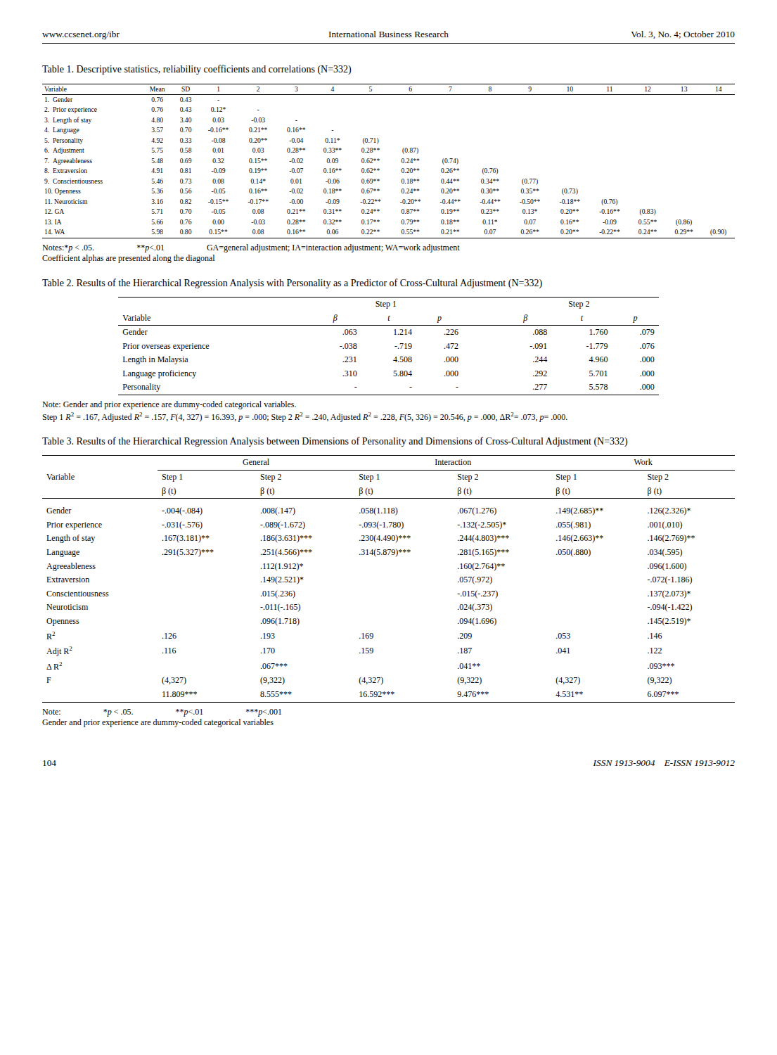www.ccsenet.org/ibr
International Business Research
Vol. 3, No. 4; October 2010
Table 1. Descriptive statistics, reliability coefficients and correlations (N=332)
| Variable | Mean | SD | 1 | 2 | 3 | 4 | 5 | 6 | 7 | 8 | 9 | 10 | 11 | 12 | 13 | 14 |
| --- | --- | --- | --- | --- | --- | --- | --- | --- | --- | --- | --- | --- | --- | --- | --- | --- |
| 1. Gender | 0.76 | 0.43 | - | | | | | | | | | | | | | |
| 2. Prior experience | 0.76 | 0.43 | 0.12* | - | | | | | | | | | | | | |
| 3. Length of stay | 4.80 | 3.40 | 0.03 | -0.03 | - | | | | | | | | | | | |
| 4. Language | 3.57 | 0.70 | -0.16** | 0.21** | 0.16** | - | | | | | | | | | | |
| 5. Personality | 4.92 | 0.33 | -0.08 | 0.20** | -0.04 | 0.11* | (0.71) | | | | | | | | | |
| 6. Adjustment | 5.75 | 0.58 | 0.01 | 0.03 | 0.28** | 0.33** | 0.28** | (0.87) | | | | | | | | |
| 7. Agreeableness | 5.48 | 0.69 | 0.32 | 0.15** | -0.02 | 0.09 | 0.62** | 0.24** | (0.74) | | | | | | | |
| 8. Extraversion | 4.91 | 0.81 | -0.09 | 0.19** | -0.07 | 0.16** | 0.62** | 0.20** | 0.26** | (0.76) | | | | | | |
| 9. Conscientiousness | 5.46 | 0.73 | 0.08 | 0.14* | 0.01 | -0.06 | 0.69** | 0.18** | 0.44** | 0.34** | (0.77) | | | | | |
| 10. Openness | 5.36 | 0.56 | -0.05 | 0.16** | -0.02 | 0.18** | 0.67** | 0.24** | 0.20** | 0.30** | 0.35** | (0.73) | | | | |
| 11. Neuroticism | 3.16 | 0.82 | -0.15** | -0.17** | -0.00 | -0.09 | -0.22** | -0.20** | -0.44** | -0.44** | -0.50** | -0.18** | (0.76) | | | |
| 12. GA | 5.71 | 0.70 | -0.05 | 0.08 | 0.21** | 0.31** | 0.24** | 0.87** | 0.19** | 0.23** | 0.13* | 0.20** | -0.16** | (0.83) | | |
| 13. IA | 5.66 | 0.76 | 0.00 | -0.03 | 0.28** | 0.32** | 0.17** | 0.79** | 0.18** | 0.11* | 0.07 | 0.16** | -0.09 | 0.55** | (0.86) | |
| 14. WA | 5.98 | 0.80 | 0.15** | 0.08 | 0.16** | 0.06 | 0.22** | 0.55** | 0.21** | 0.07 | 0.26** | 0.20** | -0.22** | 0.24** | 0.29** | (0.90) |
Notes:*p < .05. **p<.01 GA=general adjustment; IA=interaction adjustment; WA=work adjustment
Coefficient alphas are presented along the diagonal
Table 2. Results of the Hierarchical Regression Analysis with Personality as a Predictor of Cross-Cultural Adjustment (N=332)
| | Step 1 | | Step 2 |
| --- | --- | --- | --- |
| Variable | β | t | p | | β | t | p |
| Gender | .063 | 1.214 | .226 | | .088 | 1.760 | .079 |
| Prior overseas experience | -.038 | -.719 | .472 | | -.091 | -1.779 | .076 |
| Length in Malaysia | .231 | 4.508 | .000 | | .244 | 4.960 | .000 |
| Language proficiency | .310 | 5.804 | .000 | | .292 | 5.701 | .000 |
| Personality | - | - | - | | .277 | 5.578 | .000 |
Note: Gender and prior experience are dummy-coded categorical variables.
Step 1 R2 = .167, Adjusted R2 = .157, F(4, 327) = 16.393, p = .000; Step 2 R2 = .240, Adjusted R2 = .228, F(5, 326) = 20.546, p = .000, ΔR2= .073, p= .000.
Table 3. Results of the Hierarchical Regression Analysis between Dimensions of Personality and Dimensions of Cross-Cultural Adjustment (N=332)
| | General | Interaction | Work |
| --- | --- | --- | --- |
| Variable | Step 1 | Step 2 | Step 1 | Step 2 | Step 1 | Step 2 |
| | β (t) | β (t) | β (t) | β (t) | β (t) | β (t) |
| Gender | -.004(-.084) | .008(.147) | .058(1.118) | .067(1.276) | .149(2.685)** | .126(2.326)* |
| Prior experience | -.031(-.576) | -.089(-1.672) | -.093(-1.780) | -.132(-2.505)* | .055(.981) | .001(.010) |
| Length of stay | .167(3.181)** | .186(3.631)*** | .230(4.490)*** | .244(4.803)*** | .146(2.663)** | .146(2.769)** |
| Language | .291(5.327)*** | .251(4.566)*** | .314(5.879)*** | .281(5.165)*** | .050(.880) | .034(.595) |
| Agreeableness | | .112(1.912)* | | .160(2.764)** | | .096(1.600) |
| Extraversion | | .149(2.521)* | | .057(.972) | | -.072(-1.186) |
| Conscientiousness | | .015(.236) | | -.015(-.237) | | .137(2.073)* |
| Neuroticism | | -.011(-.165) | | .024(.373) | | -.094(-1.422) |
| Openness | | .096(1.718) | | .094(1.696) | | .145(2.519)* |
| R 2 | .126 | .193 | .169 | .209 | .053 | .146 |
| Adjt R 2 | .116 | .170 | .159 | .187 | .041 | .122 |
| Δ R 2 | | .067*** | | .041** | | .093*** |
| F | (4,327) | (9,322) | (4,327) | (9,322) | (4,327) | (9,322) |
| | 11.809*** | 8.555*** | 16.592*** | 9.476*** | 4.531** | 6.097*** |
Note: *p < .05. **p<.01 ***p<.001
Gender and prior experience are dummy-coded categorical variables
104
ISSN 1913-9004 E-ISSN 1913-9012